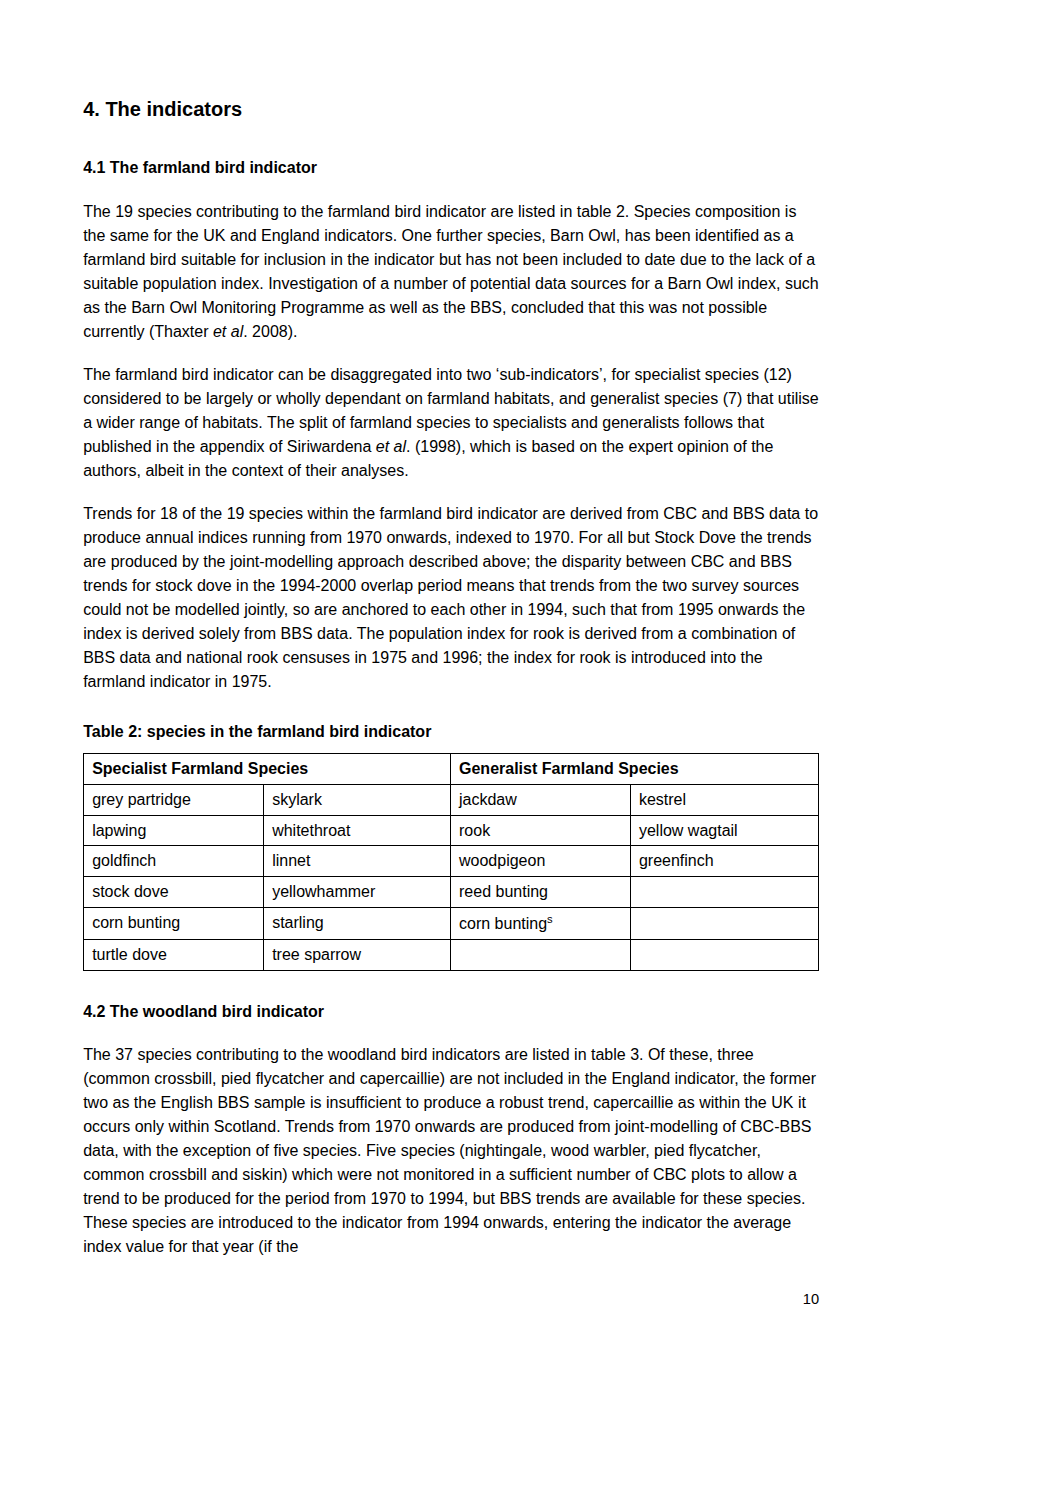4. The indicators
4.1 The farmland bird indicator
The 19 species contributing to the farmland bird indicator are listed in table 2. Species composition is the same for the UK and England indicators. One further species, Barn Owl, has been identified as a farmland bird suitable for inclusion in the indicator but has not been included to date due to the lack of a suitable population index. Investigation of a number of potential data sources for a Barn Owl index, such as the Barn Owl Monitoring Programme as well as the BBS, concluded that this was not possible currently (Thaxter et al. 2008).
The farmland bird indicator can be disaggregated into two ‘sub-indicators’, for specialist species (12) considered to be largely or wholly dependant on farmland habitats, and generalist species (7) that utilise a wider range of habitats. The split of farmland species to specialists and generalists follows that published in the appendix of Siriwardena et al. (1998), which is based on the expert opinion of the authors, albeit in the context of their analyses.
Trends for 18 of the 19 species within the farmland bird indicator are derived from CBC and BBS data to produce annual indices running from 1970 onwards, indexed to 1970. For all but Stock Dove the trends are produced by the joint-modelling approach described above; the disparity between CBC and BBS trends for stock dove in the 1994-2000 overlap period means that trends from the two survey sources could not be modelled jointly, so are anchored to each other in 1994, such that from 1995 onwards the index is derived solely from BBS data. The population index for rook is derived from a combination of BBS data and national rook censuses in 1975 and 1996; the index for rook is introduced into the farmland indicator in 1975.
Table 2: species in the farmland bird indicator
| Specialist Farmland Species | Generalist Farmland Species |
| --- | --- |
| grey partridge | skylark | jackdaw | kestrel |
| lapwing | whitethroat | rook | yellow wagtail |
| goldfinch | linnet | woodpigeon | greenfinch |
| stock dove | yellowhammer | reed bunting | |
| corn bunting | starling | corn bunting s | |
| turtle dove | tree sparrow | | |
4.2 The woodland bird indicator
The 37 species contributing to the woodland bird indicators are listed in table 3. Of these, three (common crossbill, pied flycatcher and capercaillie) are not included in the England indicator, the former two as the English BBS sample is insufficient to produce a robust trend, capercaillie as within the UK it occurs only within Scotland. Trends from 1970 onwards are produced from joint-modelling of CBC-BBS data, with the exception of five species. Five species (nightingale, wood warbler, pied flycatcher, common crossbill and siskin) which were not monitored in a sufficient number of CBC plots to allow a trend to be produced for the period from 1970 to 1994, but BBS trends are available for these species. These species are introduced to the indicator from 1994 onwards, entering the indicator the average index value for that year (if the
10